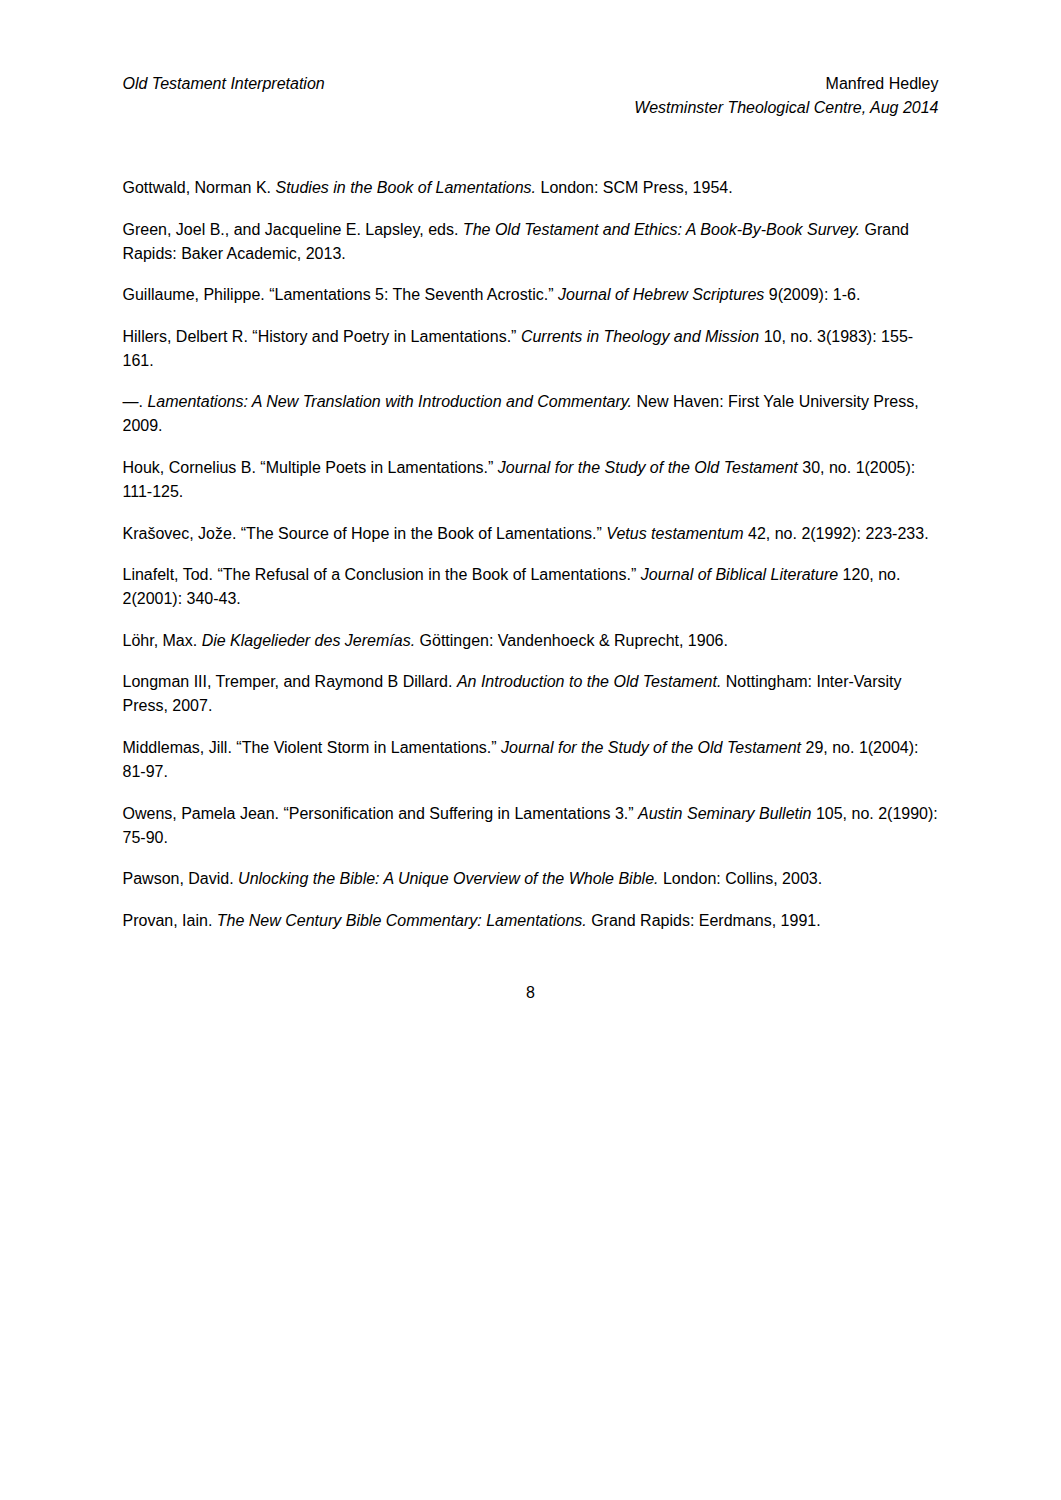Old Testament Interpretation
Manfred Hedley
Westminster Theological Centre, Aug 2014
Gottwald, Norman K. Studies in the Book of Lamentations. London: SCM Press, 1954.
Green, Joel B., and Jacqueline E. Lapsley, eds. The Old Testament and Ethics: A Book-By-Book Survey. Grand Rapids: Baker Academic, 2013.
Guillaume, Philippe. “Lamentations 5: The Seventh Acrostic.” Journal of Hebrew Scriptures 9(2009): 1-6.
Hillers, Delbert R. “History and Poetry in Lamentations.” Currents in Theology and Mission 10, no. 3(1983): 155-161.
—. Lamentations: A New Translation with Introduction and Commentary. New Haven: First Yale University Press, 2009.
Houk, Cornelius B. “Multiple Poets in Lamentations.” Journal for the Study of the Old Testament 30, no. 1(2005): 111-125.
Krašovec, Jože. “The Source of Hope in the Book of Lamentations.” Vetus testamentum 42, no. 2(1992): 223-233.
Linafelt, Tod. “The Refusal of a Conclusion in the Book of Lamentations.” Journal of Biblical Literature 120, no. 2(2001): 340-43.
Löhr, Max. Die Klagelieder des Jeremías. Göttingen: Vandenhoeck & Ruprecht, 1906.
Longman III, Tremper, and Raymond B Dillard. An Introduction to the Old Testament. Nottingham: Inter-Varsity Press, 2007.
Middlemas, Jill. “The Violent Storm in Lamentations.” Journal for the Study of the Old Testament 29, no. 1(2004): 81-97.
Owens, Pamela Jean. “Personification and Suffering in Lamentations 3.” Austin Seminary Bulletin 105, no. 2(1990): 75-90.
Pawson, David. Unlocking the Bible: A Unique Overview of the Whole Bible. London: Collins, 2003.
Provan, Iain. The New Century Bible Commentary: Lamentations. Grand Rapids: Eerdmans, 1991.
8